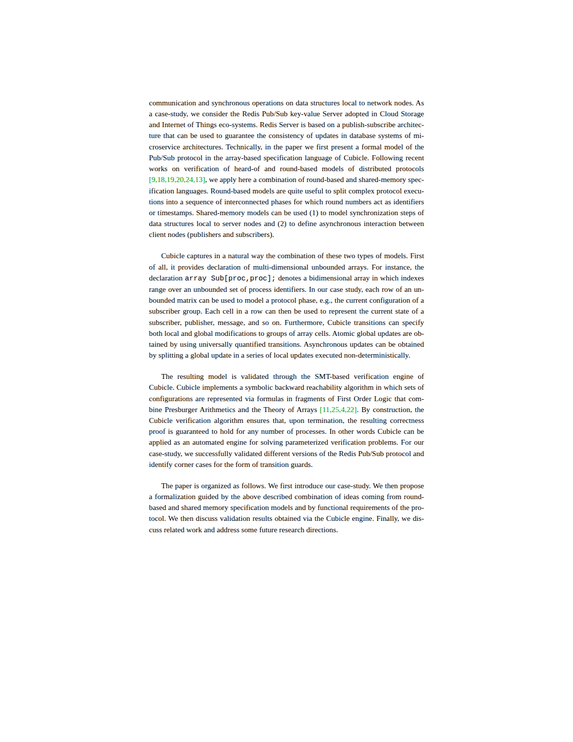communication and synchronous operations on data structures local to network nodes. As a case-study, we consider the Redis Pub/Sub key-value Server adopted in Cloud Storage and Internet of Things eco-systems. Redis Server is based on a publish-subscribe architecture that can be used to guarantee the consistency of updates in database systems of microservice architectures. Technically, in the paper we first present a formal model of the Pub/Sub protocol in the array-based specification language of Cubicle. Following recent works on verification of heard-of and round-based models of distributed protocols [9,18,19,20,24,13], we apply here a combination of round-based and shared-memory specification languages. Round-based models are quite useful to split complex protocol executions into a sequence of interconnected phases for which round numbers act as identifiers or timestamps. Shared-memory models can be used (1) to model synchronization steps of data structures local to server nodes and (2) to define asynchronous interaction between client nodes (publishers and subscribers).
Cubicle captures in a natural way the combination of these two types of models. First of all, it provides declaration of multi-dimensional unbounded arrays. For instance, the declaration array Sub[proc,proc]; denotes a bidimensional array in which indexes range over an unbounded set of process identifiers. In our case study, each row of an unbounded matrix can be used to model a protocol phase, e.g., the current configuration of a subscriber group. Each cell in a row can then be used to represent the current state of a subscriber, publisher, message, and so on. Furthermore, Cubicle transitions can specify both local and global modifications to groups of array cells. Atomic global updates are obtained by using universally quantified transitions. Asynchronous updates can be obtained by splitting a global update in a series of local updates executed non-deterministically.
The resulting model is validated through the SMT-based verification engine of Cubicle. Cubicle implements a symbolic backward reachability algorithm in which sets of configurations are represented via formulas in fragments of First Order Logic that combine Presburger Arithmetics and the Theory of Arrays [11,25,4,22]. By construction, the Cubicle verification algorithm ensures that, upon termination, the resulting correctness proof is guaranteed to hold for any number of processes. In other words Cubicle can be applied as an automated engine for solving parameterized verification problems. For our case-study, we successfully validated different versions of the Redis Pub/Sub protocol and identify corner cases for the form of transition guards.
The paper is organized as follows. We first introduce our case-study. We then propose a formalization guided by the above described combination of ideas coming from round-based and shared memory specification models and by functional requirements of the protocol. We then discuss validation results obtained via the Cubicle engine. Finally, we discuss related work and address some future research directions.